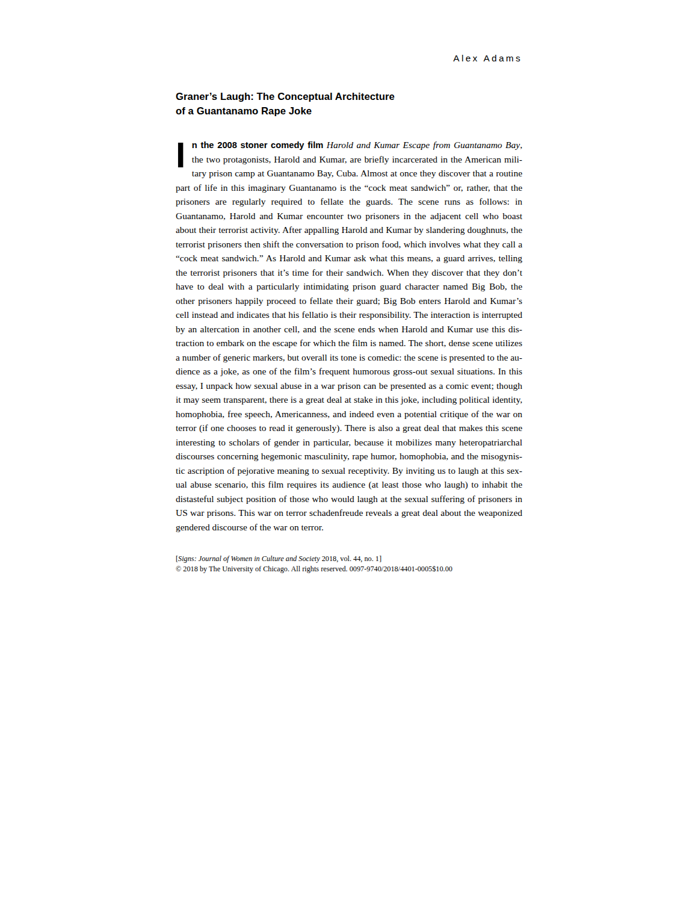Alex Adams
Graner’s Laugh: The Conceptual Architecture
of a Guantanamo Rape Joke
In the 2008 stoner comedy film Harold and Kumar Escape from Guantanamo Bay, the two protagonists, Harold and Kumar, are briefly incarcerated in the American military prison camp at Guantanamo Bay, Cuba. Almost at once they discover that a routine part of life in this imaginary Guantanamo is the “cock meat sandwich” or, rather, that the prisoners are regularly required to fellate the guards. The scene runs as follows: in Guantanamo, Harold and Kumar encounter two prisoners in the adjacent cell who boast about their terrorist activity. After appalling Harold and Kumar by slandering doughnuts, the terrorist prisoners then shift the conversation to prison food, which involves what they call a “cock meat sandwich.” As Harold and Kumar ask what this means, a guard arrives, telling the terrorist prisoners that it’s time for their sandwich. When they discover that they don’t have to deal with a particularly intimidating prison guard character named Big Bob, the other prisoners happily proceed to fellate their guard; Big Bob enters Harold and Kumar’s cell instead and indicates that his fellatio is their responsibility. The interaction is interrupted by an altercation in another cell, and the scene ends when Harold and Kumar use this distraction to embark on the escape for which the film is named. The short, dense scene utilizes a number of generic markers, but overall its tone is comedic: the scene is presented to the audience as a joke, as one of the film’s frequent humorous gross-out sexual situations. In this essay, I unpack how sexual abuse in a war prison can be presented as a comic event; though it may seem transparent, there is a great deal at stake in this joke, including political identity, homophobia, free speech, Americanness, and indeed even a potential critique of the war on terror (if one chooses to read it generously). There is also a great deal that makes this scene interesting to scholars of gender in particular, because it mobilizes many heteropatriarchal discourses concerning hegemonic masculinity, rape humor, homophobia, and the misogynistic ascription of pejorative meaning to sexual receptivity. By inviting us to laugh at this sexual abuse scenario, this film requires its audience (at least those who laugh) to inhabit the distasteful subject position of those who would laugh at the sexual suffering of prisoners in US war prisons. This war on terror schadenfreude reveals a great deal about the weaponized gendered discourse of the war on terror.
[Signs: Journal of Women in Culture and Society 2018, vol. 44, no. 1]
© 2018 by The University of Chicago. All rights reserved. 0097-9740/2018/4401-0005$10.00